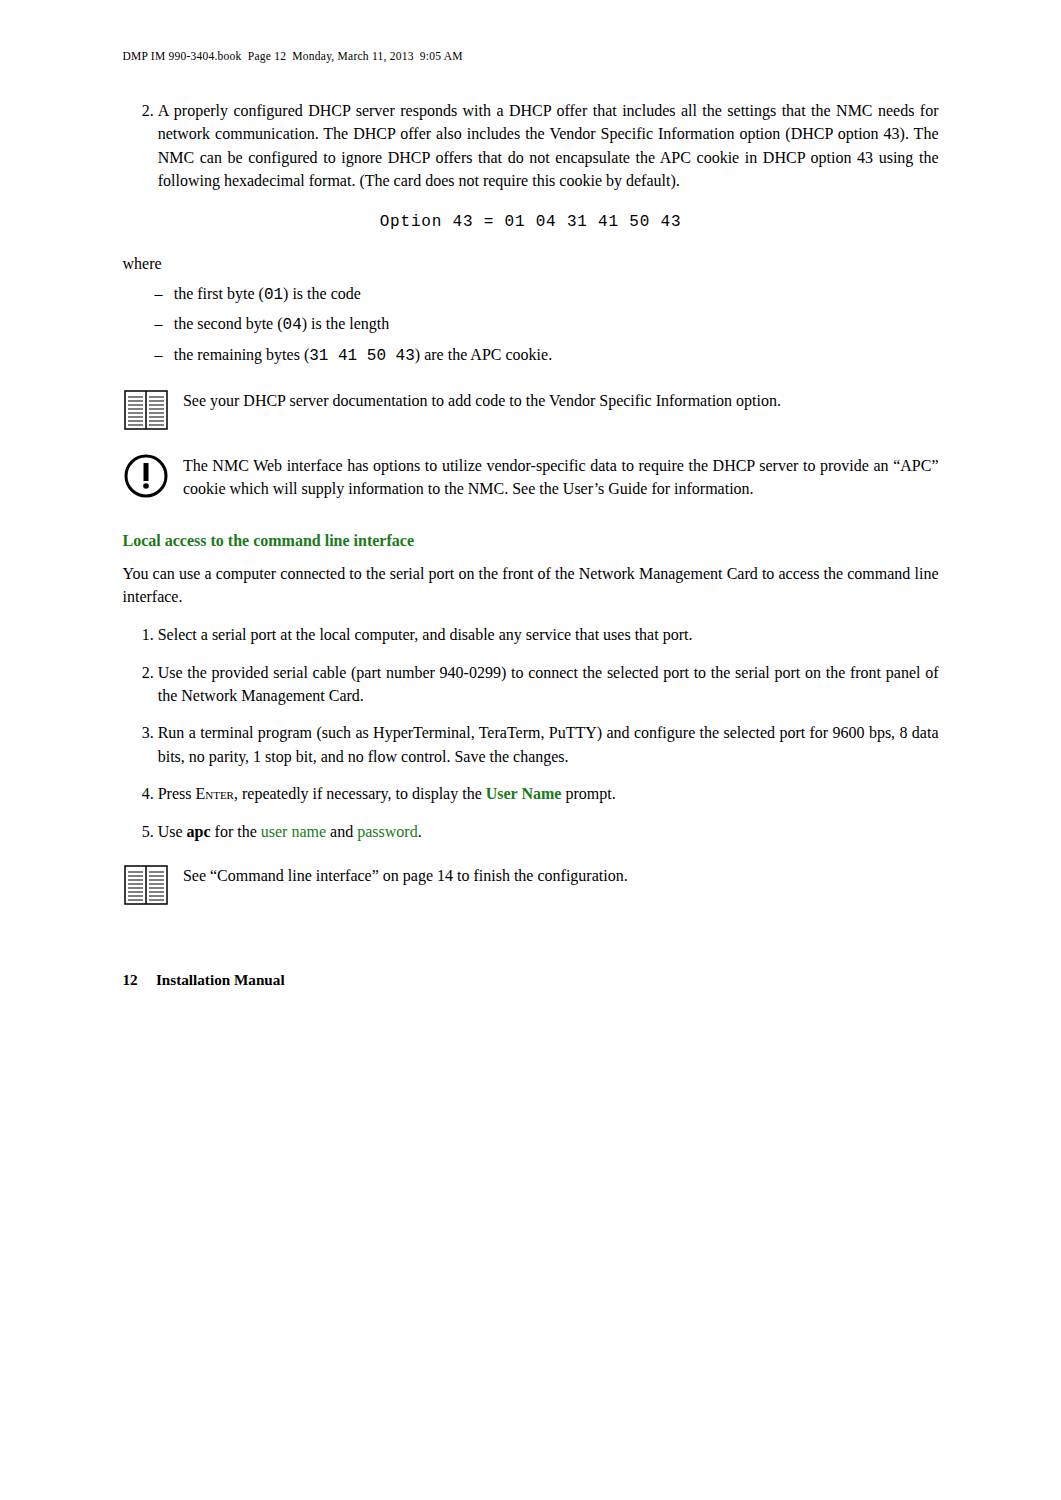DMP IM 990-3404.book Page 12 Monday, March 11, 2013 9:05 AM
A properly configured DHCP server responds with a DHCP offer that includes all the settings that the NMC needs for network communication. The DHCP offer also includes the Vendor Specific Information option (DHCP option 43). The NMC can be configured to ignore DHCP offers that do not encapsulate the APC cookie in DHCP option 43 using the following hexadecimal format. (The card does not require this cookie by default).
Option 43 = 01 04 31 41 50 43
where
the first byte (01) is the code
the second byte (04) is the length
the remaining bytes (31 41 50 43) are the APC cookie.
See your DHCP server documentation to add code to the Vendor Specific Information option.
The NMC Web interface has options to utilize vendor-specific data to require the DHCP server to provide an “APC” cookie which will supply information to the NMC. See the User’s Guide for information.
Local access to the command line interface
You can use a computer connected to the serial port on the front of the Network Management Card to access the command line interface.
Select a serial port at the local computer, and disable any service that uses that port.
Use the provided serial cable (part number 940-0299) to connect the selected port to the serial port on the front panel of the Network Management Card.
Run a terminal program (such as HyperTerminal, TeraTerm, PuTTY) and configure the selected port for 9600 bps, 8 data bits, no parity, 1 stop bit, and no flow control. Save the changes.
Press Enter, repeatedly if necessary, to display the User Name prompt.
Use apc for the user name and password.
See “Command line interface” on page 14 to finish the configuration.
12 Installation Manual